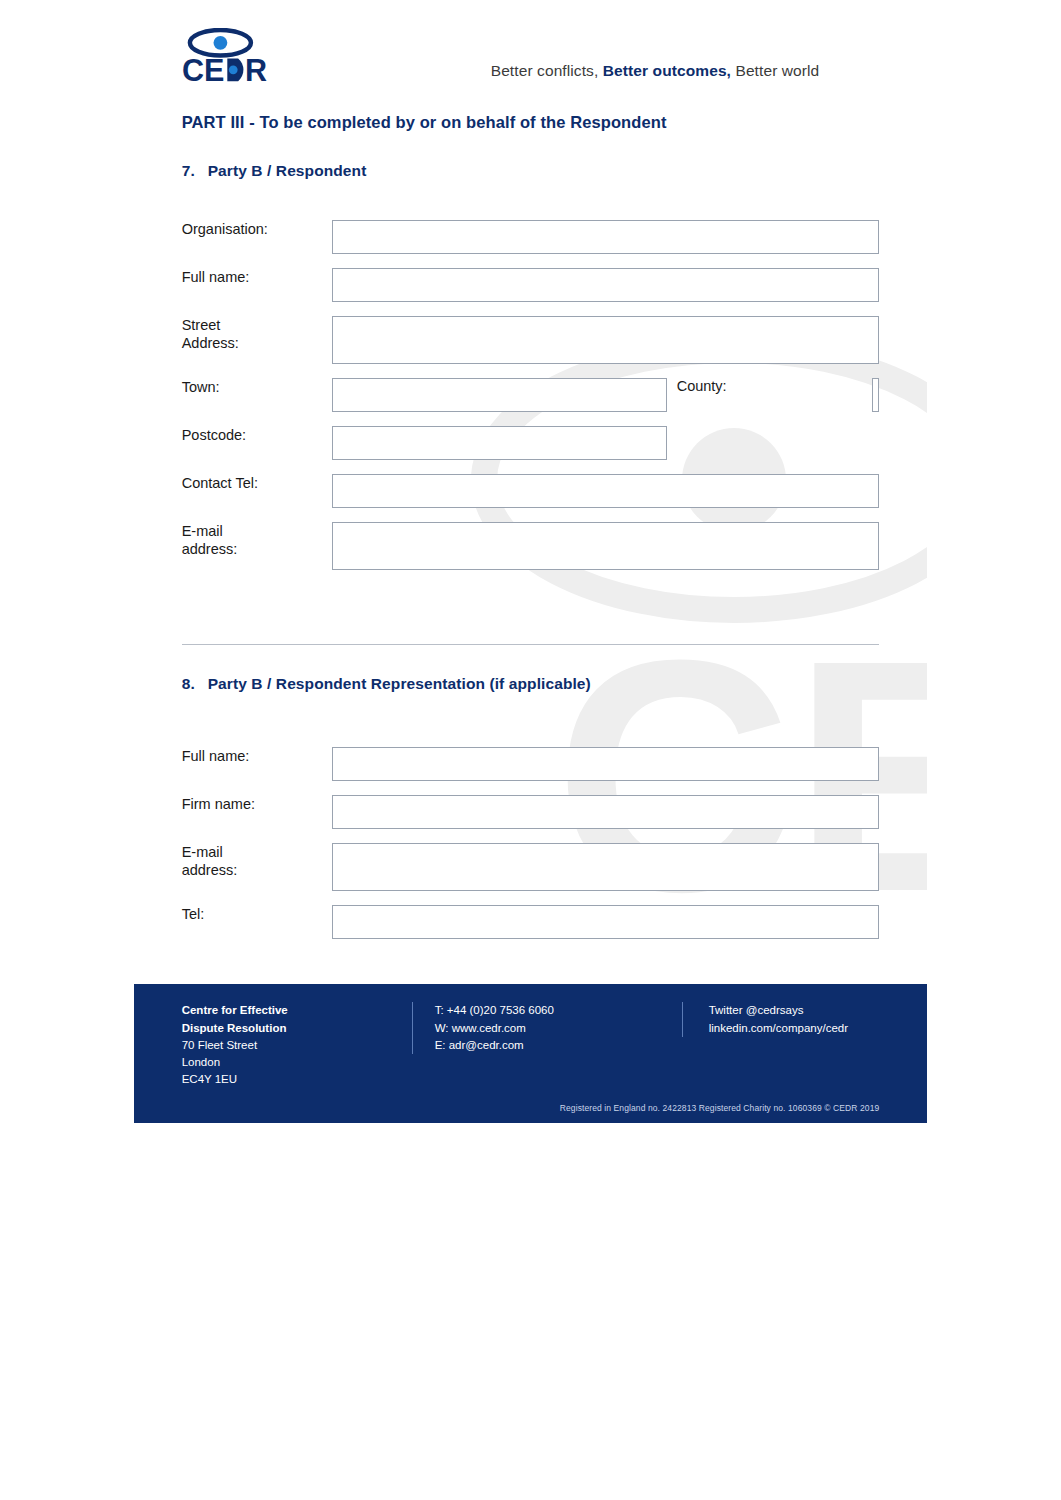CEDR
CE R
Better conflicts, Better outcomes, Better world
PART III - To be completed by or on behalf of the Respondent
7. Party B / Respondent
| Organisation: | |
| Full name: | |
| Street Address: | |
| Town: | | County: | |
| Postcode: | |
| Contact Tel: | |
| E-mail address: | |
8. Party B / Respondent Representation (if applicable)
| Full name: | |
| Firm name: | |
| E-mail address: | |
| Tel: | |
Centre for Effective
Dispute Resolution
70 Fleet Street
London
EC4Y 1EU
T: +44 (0)20 7536 6060
W: www.cedr.com
E: adr@cedr.com
Twitter @cedrsays
linkedin.com/company/cedr
Registered in England no. 2422813 Registered Charity no. 1060369 © CEDR 2019